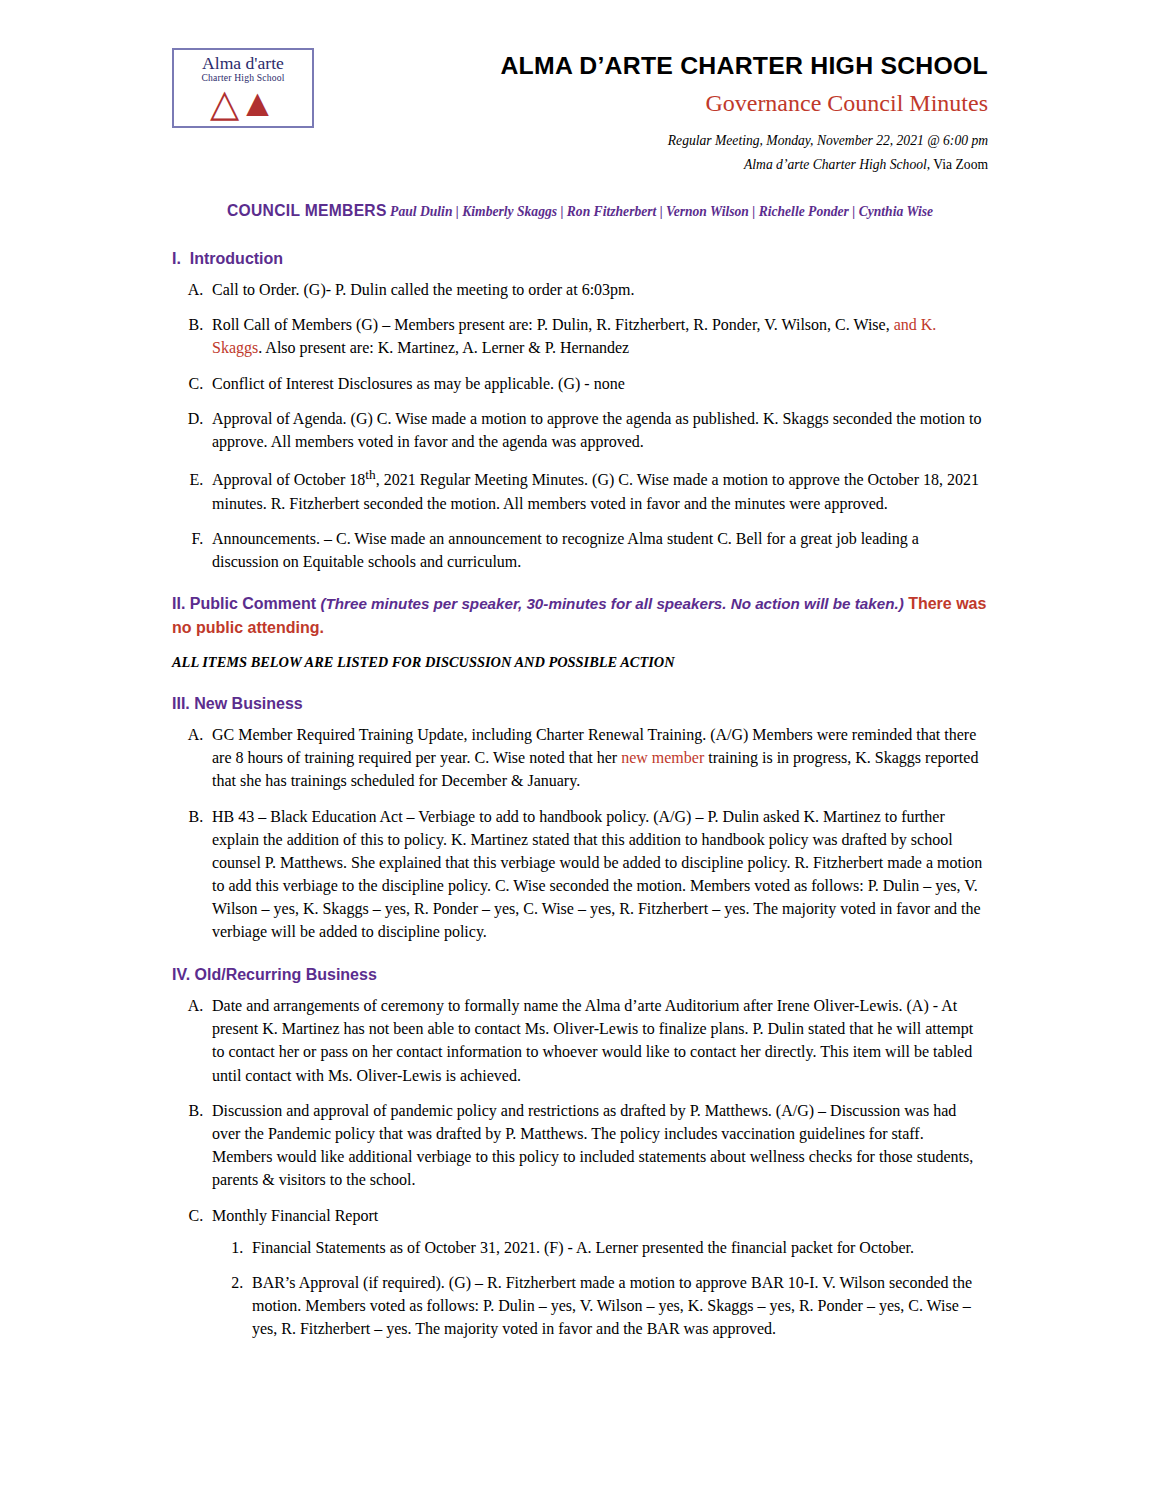Alma d'arte
Charter High School
△▲
ALMA D’ARTE CHARTER HIGH SCHOOL
Governance Council Minutes
Regular Meeting, Monday, November 22, 2021 @ 6:00 pm
Alma d’arte Charter High School, Via Zoom
COUNCIL MEMBERS Paul Dulin | Kimberly Skaggs | Ron Fitzherbert | Vernon Wilson | Richelle Ponder | Cynthia Wise
I. Introduction
Call to Order. (G)- P. Dulin called the meeting to order at 6:03pm.
Roll Call of Members (G) – Members present are: P. Dulin, R. Fitzherbert, R. Ponder, V. Wilson, C. Wise, and K. Skaggs. Also present are: K. Martinez, A. Lerner & P. Hernandez
Conflict of Interest Disclosures as may be applicable. (G) - none
Approval of Agenda. (G) C. Wise made a motion to approve the agenda as published. K. Skaggs seconded the motion to approve. All members voted in favor and the agenda was approved.
Approval of October 18th, 2021 Regular Meeting Minutes. (G) C. Wise made a motion to approve the October 18, 2021 minutes. R. Fitzherbert seconded the motion. All members voted in favor and the minutes were approved.
Announcements. – C. Wise made an announcement to recognize Alma student C. Bell for a great job leading a discussion on Equitable schools and curriculum.
II. Public Comment (Three minutes per speaker, 30-minutes for all speakers. No action will be taken.) There was no public attending.
ALL ITEMS BELOW ARE LISTED FOR DISCUSSION AND POSSIBLE ACTION
III. New Business
GC Member Required Training Update, including Charter Renewal Training. (A/G) Members were reminded that there are 8 hours of training required per year. C. Wise noted that her new member training is in progress, K. Skaggs reported that she has trainings scheduled for December & January.
HB 43 – Black Education Act – Verbiage to add to handbook policy. (A/G) – P. Dulin asked K. Martinez to further explain the addition of this to policy. K. Martinez stated that this addition to handbook policy was drafted by school counsel P. Matthews. She explained that this verbiage would be added to discipline policy. R. Fitzherbert made a motion to add this verbiage to the discipline policy. C. Wise seconded the motion. Members voted as follows: P. Dulin – yes, V. Wilson – yes, K. Skaggs – yes, R. Ponder – yes, C. Wise – yes, R. Fitzherbert – yes. The majority voted in favor and the verbiage will be added to discipline policy.
IV. Old/Recurring Business
Date and arrangements of ceremony to formally name the Alma d’arte Auditorium after Irene Oliver-Lewis. (A) - At present K. Martinez has not been able to contact Ms. Oliver-Lewis to finalize plans. P. Dulin stated that he will attempt to contact her or pass on her contact information to whoever would like to contact her directly. This item will be tabled until contact with Ms. Oliver-Lewis is achieved.
Discussion and approval of pandemic policy and restrictions as drafted by P. Matthews. (A/G) – Discussion was had over the Pandemic policy that was drafted by P. Matthews. The policy includes vaccination guidelines for staff. Members would like additional verbiage to this policy to included statements about wellness checks for those students, parents & visitors to the school.
Monthly Financial Report
Financial Statements as of October 31, 2021. (F) - A. Lerner presented the financial packet for October.
BAR’s Approval (if required). (G) – R. Fitzherbert made a motion to approve BAR 10-I. V. Wilson seconded the motion. Members voted as follows: P. Dulin – yes, V. Wilson – yes, K. Skaggs – yes, R. Ponder – yes, C. Wise – yes, R. Fitzherbert – yes. The majority voted in favor and the BAR was approved.